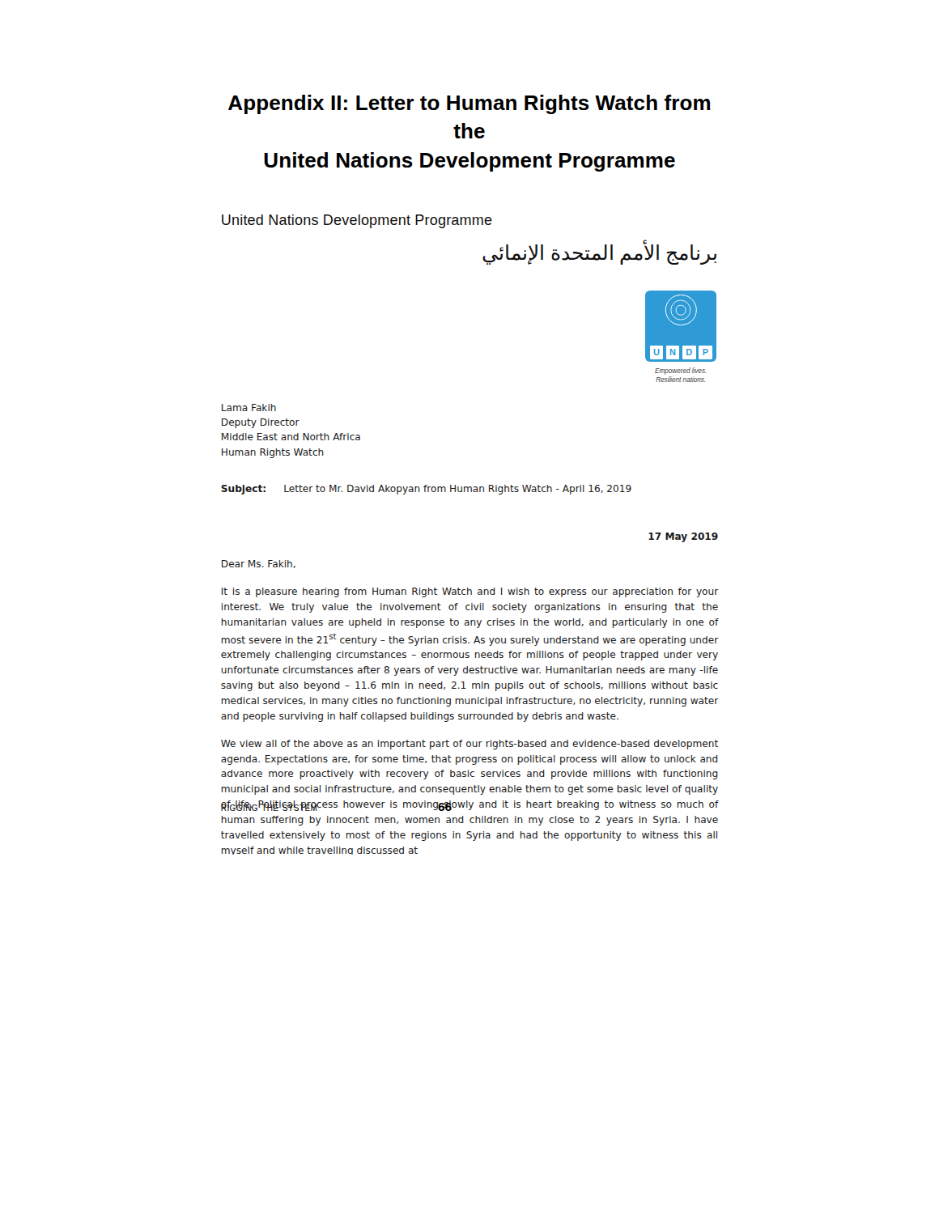Appendix II: Letter to Human Rights Watch from the
United Nations Development Programme
United Nations Development Programme
برنامج الأمم المتحدة الإنمائي
UNDP
Empowered lives.
Resilient nations.
Lama Fakih
Deputy Director
Middle East and North Africa
Human Rights Watch
Subject: Letter to Mr. David Akopyan from Human Rights Watch - April 16, 2019
17 May 2019
Dear Ms. Fakih,
It is a pleasure hearing from Human Right Watch and I wish to express our appreciation for your interest. We truly value the involvement of civil society organizations in ensuring that the humanitarian values are upheld in response to any crises in the world, and particularly in one of most severe in the 21st century – the Syrian crisis. As you surely understand we are operating under extremely challenging circumstances – enormous needs for millions of people trapped under very unfortunate circumstances after 8 years of very destructive war. Humanitarian needs are many -life saving but also beyond – 11.6 mln in need, 2.1 mln pupils out of schools, millions without basic medical services, in many cities no functioning municipal infrastructure, no electricity, running water and people surviving in half collapsed buildings surrounded by debris and waste.
We view all of the above as an important part of our rights-based and evidence-based development agenda. Expectations are, for some time, that progress on political process will allow to unlock and advance more proactively with recovery of basic services and provide millions with functioning municipal and social infrastructure, and consequently enable them to get some basic level of quality of life. Political process however is moving slowly and it is heart breaking to witness so much of human suffering by innocent men, women and children in my close to 2 years in Syria. I have travelled extensively to most of the regions in Syria and had the opportunity to witness this all myself and while travelling discussed at
1
Rigging the System 66